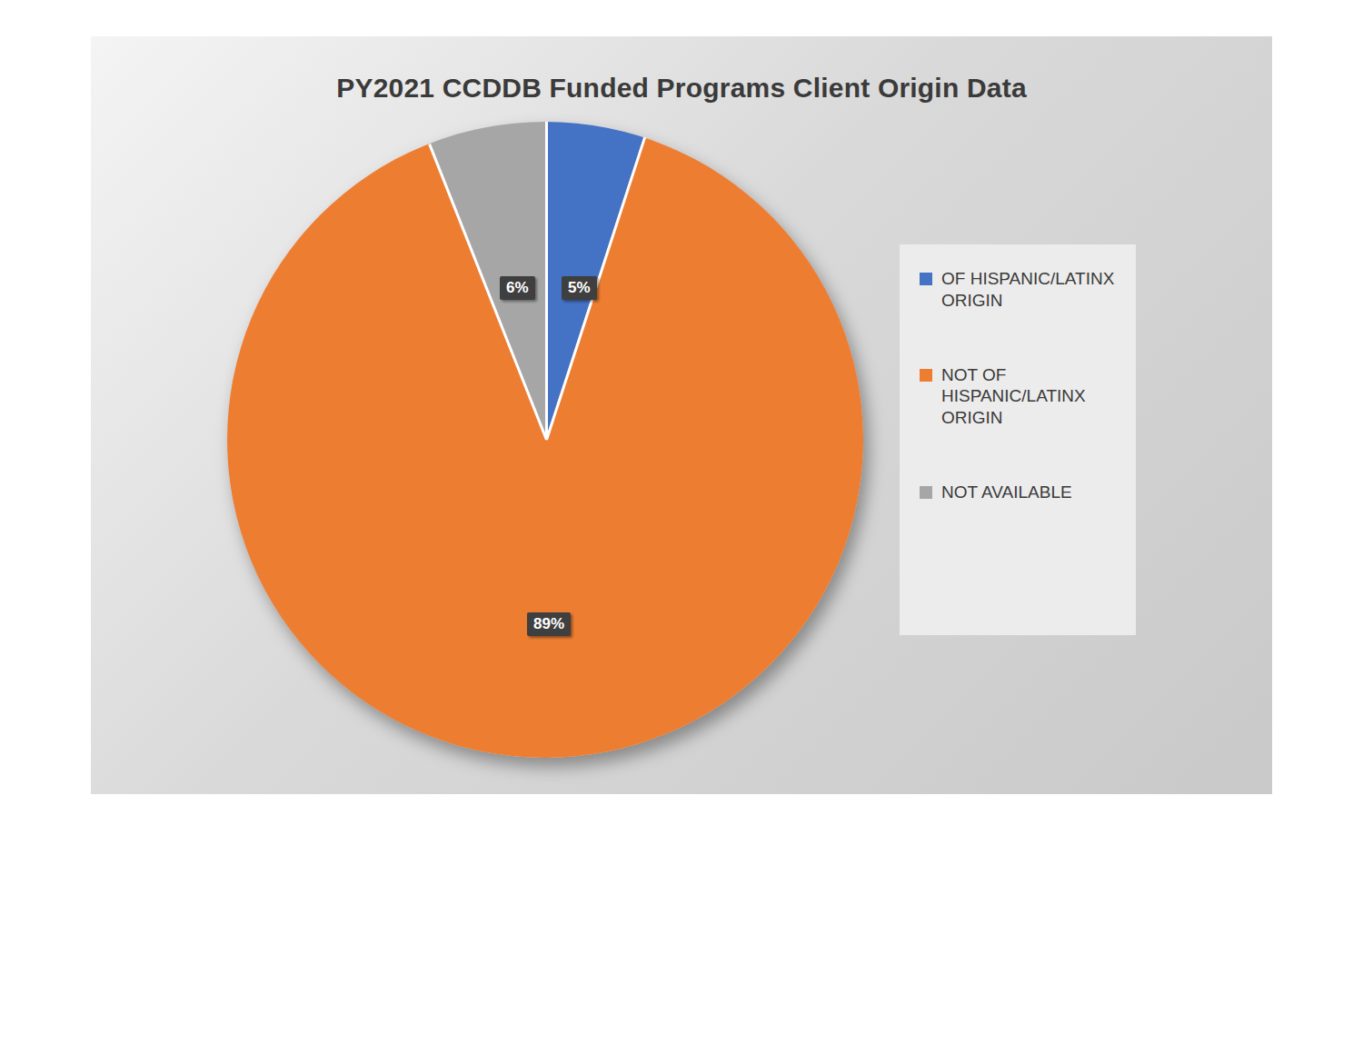PY2021 CCDDB Funded Programs Client Origin Data
5% 6% 89%
OF HISPANIC/LATINX ORIGIN
NOT OF HISPANIC/LATINX ORIGIN
NOT AVAILABLE